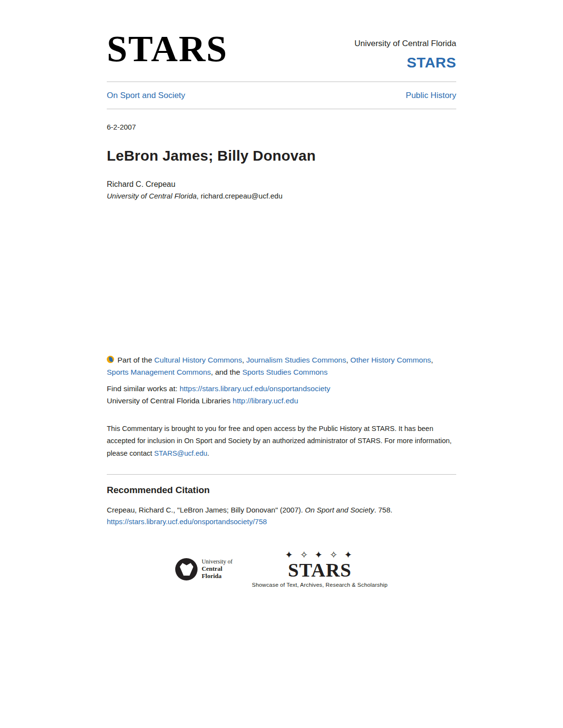STARS
University of Central Florida
STARS
On Sport and Society
Public History
6-2-2007
LeBron James; Billy Donovan
Richard C. Crepeau
University of Central Florida, richard.crepeau@ucf.edu
Part of the Cultural History Commons, Journalism Studies Commons, Other History Commons, Sports Management Commons, and the Sports Studies Commons
Find similar works at: https://stars.library.ucf.edu/onsportandsociety
University of Central Florida Libraries http://library.ucf.edu
This Commentary is brought to you for free and open access by the Public History at STARS. It has been accepted for inclusion in On Sport and Society by an authorized administrator of STARS. For more information, please contact STARS@ucf.edu.
Recommended Citation
Crepeau, Richard C., "LeBron James; Billy Donovan" (2007). On Sport and Society. 758.
https://stars.library.ucf.edu/onsportandsociety/758
University of Central
Florida
✦ ✧ ✦ ✧ ✦
STARS
Showcase of Text, Archives, Research & Scholarship